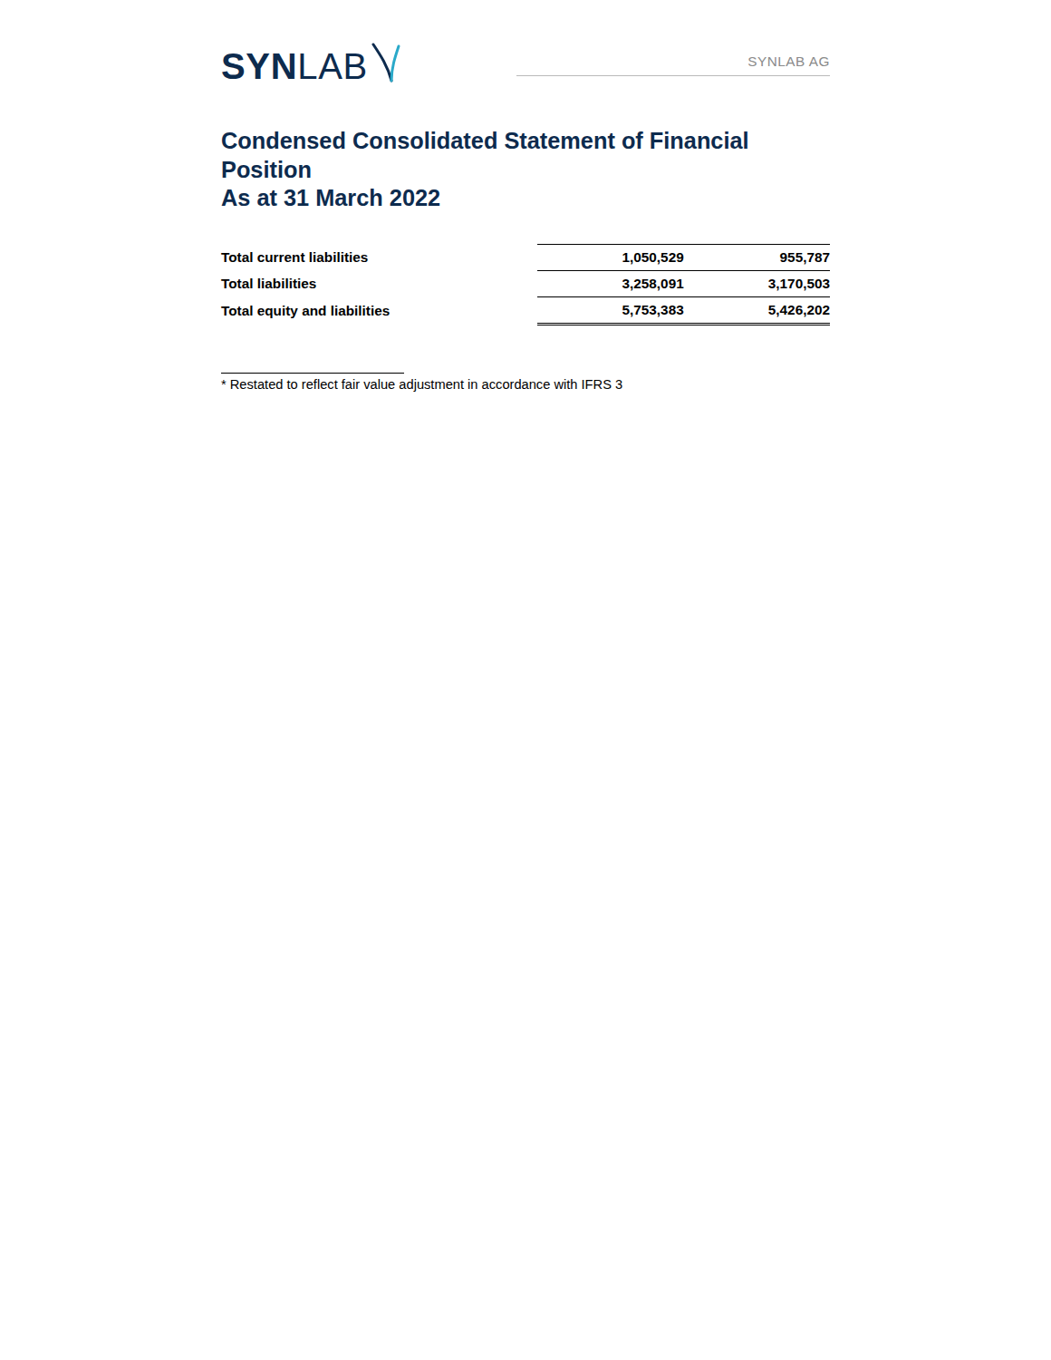SYN LAB
SYNLAB AG
Condensed Consolidated Statement of Financial Position
As at 31 March 2022
| Total current liabilities | | 1,050,529 | 955,787 |
| Total liabilities | | 3,258,091 | 3,170,503 |
| Total equity and liabilities | | 5,753,383 | 5,426,202 |
* Restated to reflect fair value adjustment in accordance with IFRS 3